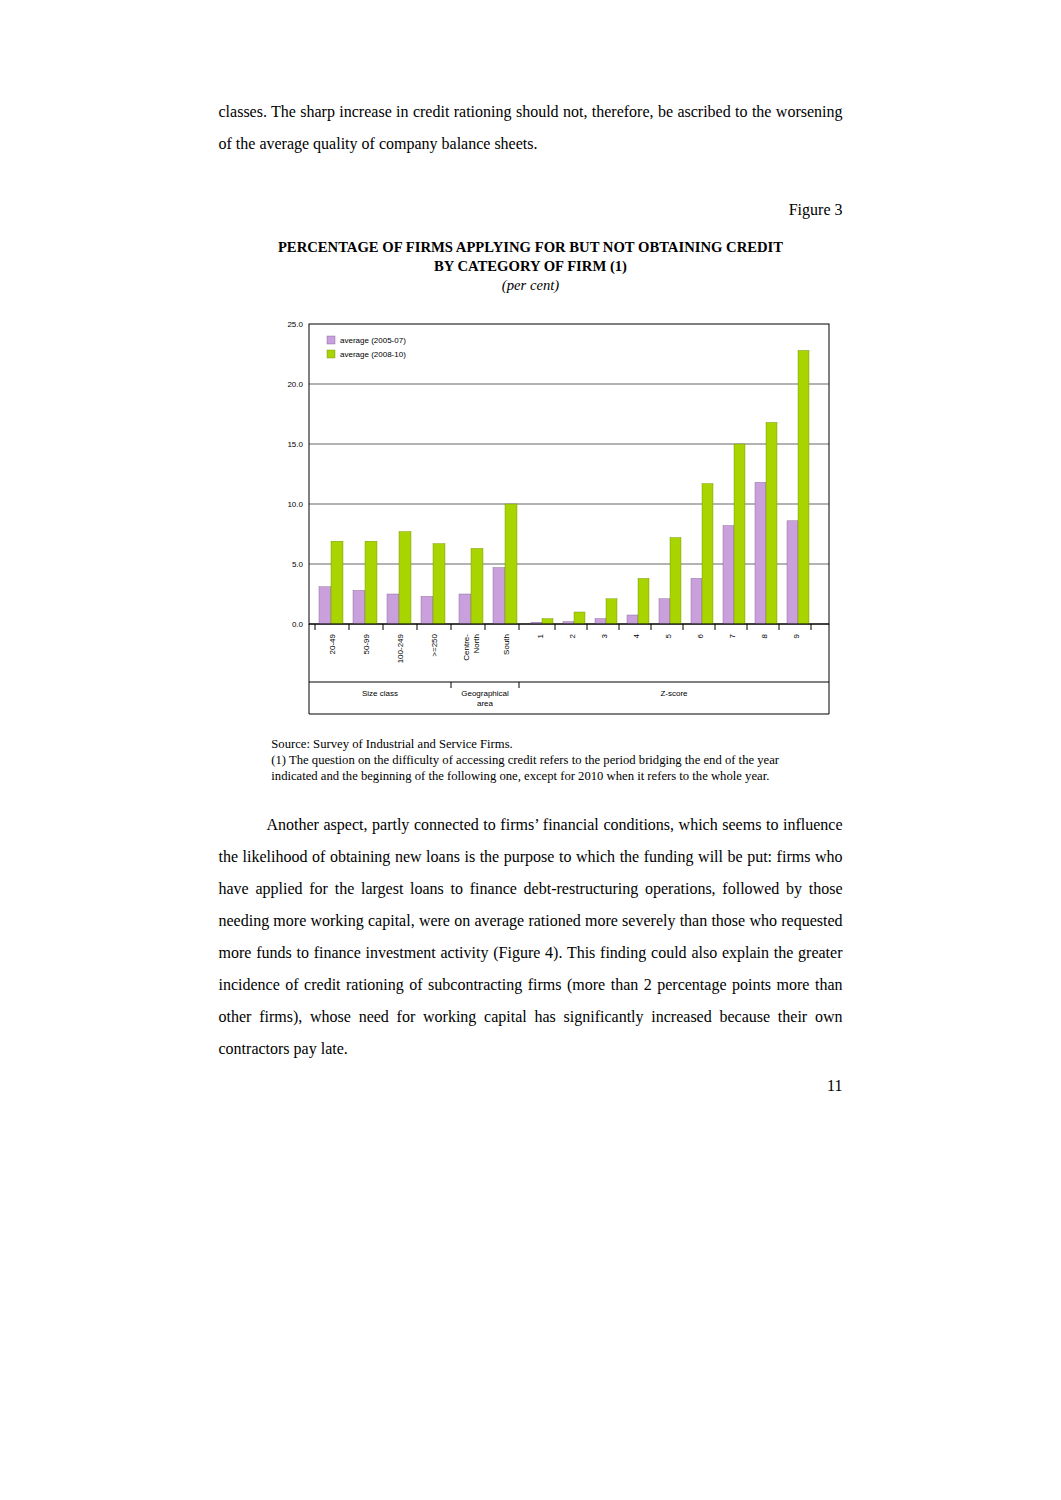classes. The sharp increase in credit rationing should not, therefore, be ascribed to the worsening of the average quality of company balance sheets.
Figure 3
PERCENTAGE OF FIRMS APPLYING FOR BUT NOT OBTAINING CREDIT
BY CATEGORY OF FIRM (1)
(per cent)
25.0 20.0 15.0 10.0 5.0 0.0 average (2005-07) average (2008-10) 20-49 50-99 100-249 >=250 Centre- North South 1 2 3 4 5 6 7 8 9 Size class Geographical area Z-score
Source: Survey of Industrial and Service Firms.
(1) The question on the difficulty of accessing credit refers to the period bridging the end of the year indicated and the beginning of the following one, except for 2010 when it refers to the whole year.
Another aspect, partly connected to firms’ financial conditions, which seems to influence the likelihood of obtaining new loans is the purpose to which the funding will be put: firms who have applied for the largest loans to finance debt-restructuring operations, followed by those needing more working capital, were on average rationed more severely than those who requested more funds to finance investment activity (Figure 4). This finding could also explain the greater incidence of credit rationing of subcontracting firms (more than 2 percentage points more than other firms), whose need for working capital has significantly increased because their own contractors pay late.
11